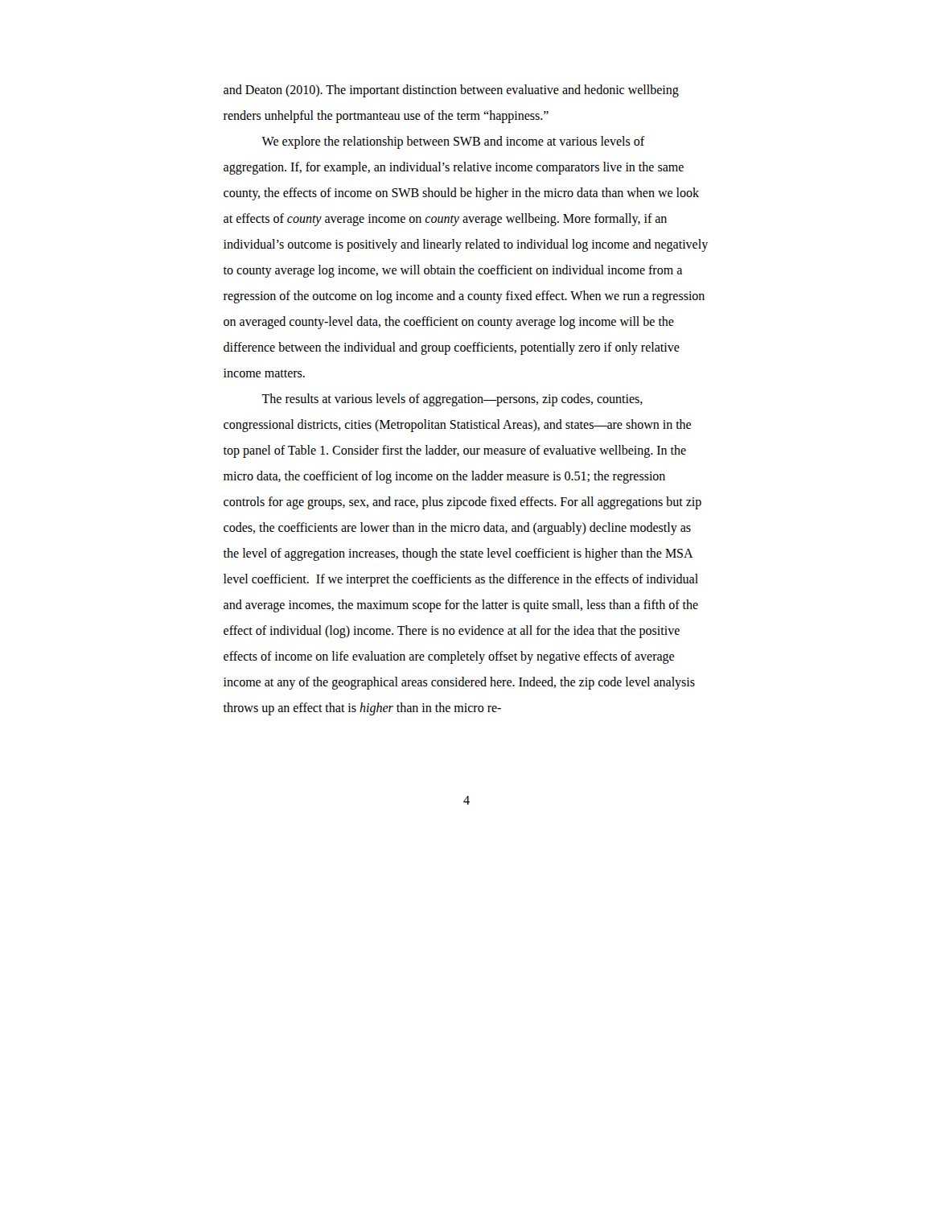and Deaton (2010). The important distinction between evaluative and hedonic wellbeing renders unhelpful the portmanteau use of the term “happiness.”
We explore the relationship between SWB and income at various levels of aggregation. If, for example, an individual’s relative income comparators live in the same county, the effects of income on SWB should be higher in the micro data than when we look at effects of county average income on county average wellbeing. More formally, if an individual’s outcome is positively and linearly related to individual log income and negatively to county average log income, we will obtain the coefficient on individual income from a regression of the outcome on log income and a county fixed effect. When we run a regression on averaged county-level data, the coefficient on county average log income will be the difference between the individual and group coefficients, potentially zero if only relative income matters.
The results at various levels of aggregation—persons, zip codes, counties, congressional districts, cities (Metropolitan Statistical Areas), and states—are shown in the top panel of Table 1. Consider first the ladder, our measure of evaluative wellbeing. In the micro data, the coefficient of log income on the ladder measure is 0.51; the regression controls for age groups, sex, and race, plus zipcode fixed effects. For all aggregations but zip codes, the coefficients are lower than in the micro data, and (arguably) decline modestly as the level of aggregation increases, though the state level coefficient is higher than the MSA level coefficient. If we interpret the coefficients as the difference in the effects of individual and average incomes, the maximum scope for the latter is quite small, less than a fifth of the effect of individual (log) income. There is no evidence at all for the idea that the positive effects of income on life evaluation are completely offset by negative effects of average income at any of the geographical areas considered here. Indeed, the zip code level analysis throws up an effect that is higher than in the micro re-
4